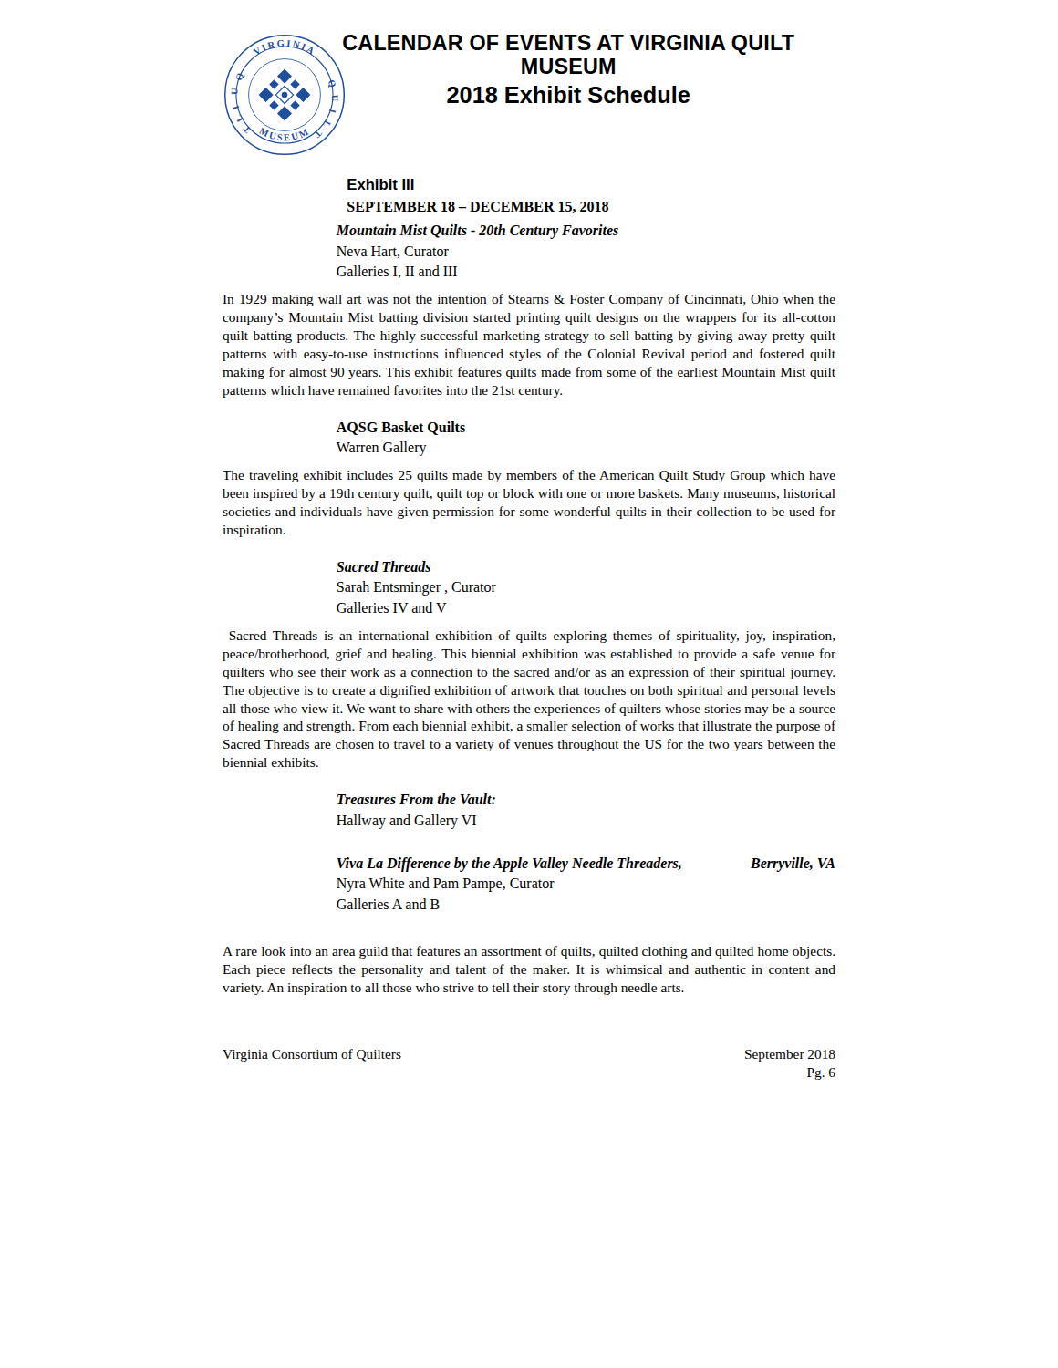VIRGINIA MUSEUM Q U I L T Q U I L T
CALENDAR OF EVENTS AT VIRGINIA QUILT MUSEUM
2018 Exhibit Schedule
Exhibit III
SEPTEMBER 18 – DECEMBER 15, 2018
Mountain Mist Quilts - 20th Century Favorites
Neva Hart, Curator
Galleries I, II and III
In 1929 making wall art was not the intention of Stearns & Foster Company of Cincinnati, Ohio when the company’s Mountain Mist batting division started printing quilt designs on the wrappers for its all-cotton quilt batting products. The highly successful marketing strategy to sell batting by giving away pretty quilt patterns with easy-to-use instructions influenced styles of the Colonial Revival period and fostered quilt making for almost 90 years. This exhibit features quilts made from some of the earliest Mountain Mist quilt patterns which have remained favorites into the 21st century.
AQSG Basket Quilts
Warren Gallery
The traveling exhibit includes 25 quilts made by members of the American Quilt Study Group which have been inspired by a 19th century quilt, quilt top or block with one or more baskets. Many museums, historical societies and individuals have given permission for some wonderful quilts in their collection to be used for inspiration.
Sacred Threads
Sarah Entsminger , Curator
Galleries IV and V
Sacred Threads is an international exhibition of quilts exploring themes of spirituality, joy, inspiration, peace/brotherhood, grief and healing. This biennial exhibition was established to provide a safe venue for quilters who see their work as a connection to the sacred and/or as an expression of their spiritual journey. The objective is to create a dignified exhibition of artwork that touches on both spiritual and personal levels all those who view it. We want to share with others the experiences of quilters whose stories may be a source of healing and strength. From each biennial exhibit, a smaller selection of works that illustrate the purpose of Sacred Threads are chosen to travel to a variety of venues throughout the US for the two years between the biennial exhibits.
Treasures From the Vault:
Hallway and Gallery VI
Viva La Difference by the Apple Valley Needle Threaders, Berryville, VA
Nyra White and Pam Pampe, Curator
Galleries A and B
A rare look into an area guild that features an assortment of quilts, quilted clothing and quilted home objects. Each piece reflects the personality and talent of the maker. It is whimsical and authentic in content and variety. An inspiration to all those who strive to tell their story through needle arts.
Virginia Consortium of Quilters
September 2018 Pg. 6